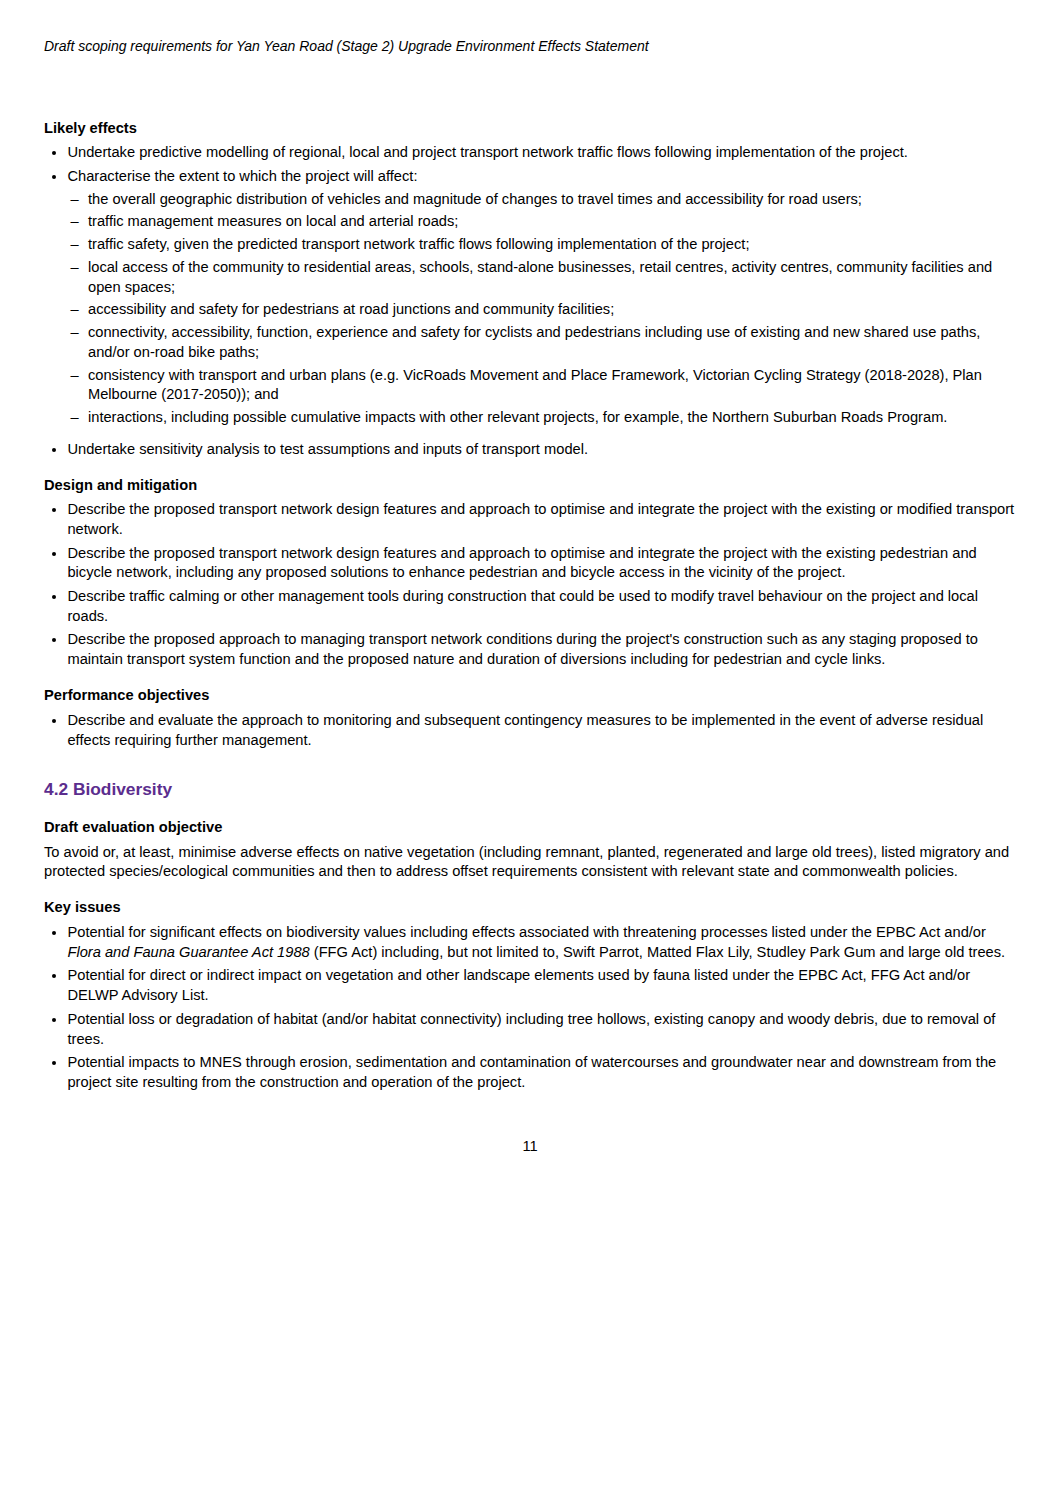Draft scoping requirements for Yan Yean Road (Stage 2) Upgrade Environment Effects Statement
Likely effects
Undertake predictive modelling of regional, local and project transport network traffic flows following implementation of the project.
Characterise the extent to which the project will affect:
the overall geographic distribution of vehicles and magnitude of changes to travel times and accessibility for road users;
traffic management measures on local and arterial roads;
traffic safety, given the predicted transport network traffic flows following implementation of the project;
local access of the community to residential areas, schools, stand-alone businesses, retail centres, activity centres, community facilities and open spaces;
accessibility and safety for pedestrians at road junctions and community facilities;
connectivity, accessibility, function, experience and safety for cyclists and pedestrians including use of existing and new shared use paths, and/or on-road bike paths;
consistency with transport and urban plans (e.g. VicRoads Movement and Place Framework, Victorian Cycling Strategy (2018-2028), Plan Melbourne (2017-2050)); and
interactions, including possible cumulative impacts with other relevant projects, for example, the Northern Suburban Roads Program.
Undertake sensitivity analysis to test assumptions and inputs of transport model.
Design and mitigation
Describe the proposed transport network design features and approach to optimise and integrate the project with the existing or modified transport network.
Describe the proposed transport network design features and approach to optimise and integrate the project with the existing pedestrian and bicycle network, including any proposed solutions to enhance pedestrian and bicycle access in the vicinity of the project.
Describe traffic calming or other management tools during construction that could be used to modify travel behaviour on the project and local roads.
Describe the proposed approach to managing transport network conditions during the project's construction such as any staging proposed to maintain transport system function and the proposed nature and duration of diversions including for pedestrian and cycle links.
Performance objectives
Describe and evaluate the approach to monitoring and subsequent contingency measures to be implemented in the event of adverse residual effects requiring further management.
4.2 Biodiversity
Draft evaluation objective
To avoid or, at least, minimise adverse effects on native vegetation (including remnant, planted, regenerated and large old trees), listed migratory and protected species/ecological communities and then to address offset requirements consistent with relevant state and commonwealth policies.
Key issues
Potential for significant effects on biodiversity values including effects associated with threatening processes listed under the EPBC Act and/or Flora and Fauna Guarantee Act 1988 (FFG Act) including, but not limited to, Swift Parrot, Matted Flax Lily, Studley Park Gum and large old trees.
Potential for direct or indirect impact on vegetation and other landscape elements used by fauna listed under the EPBC Act, FFG Act and/or DELWP Advisory List.
Potential loss or degradation of habitat (and/or habitat connectivity) including tree hollows, existing canopy and woody debris, due to removal of trees.
Potential impacts to MNES through erosion, sedimentation and contamination of watercourses and groundwater near and downstream from the project site resulting from the construction and operation of the project.
11